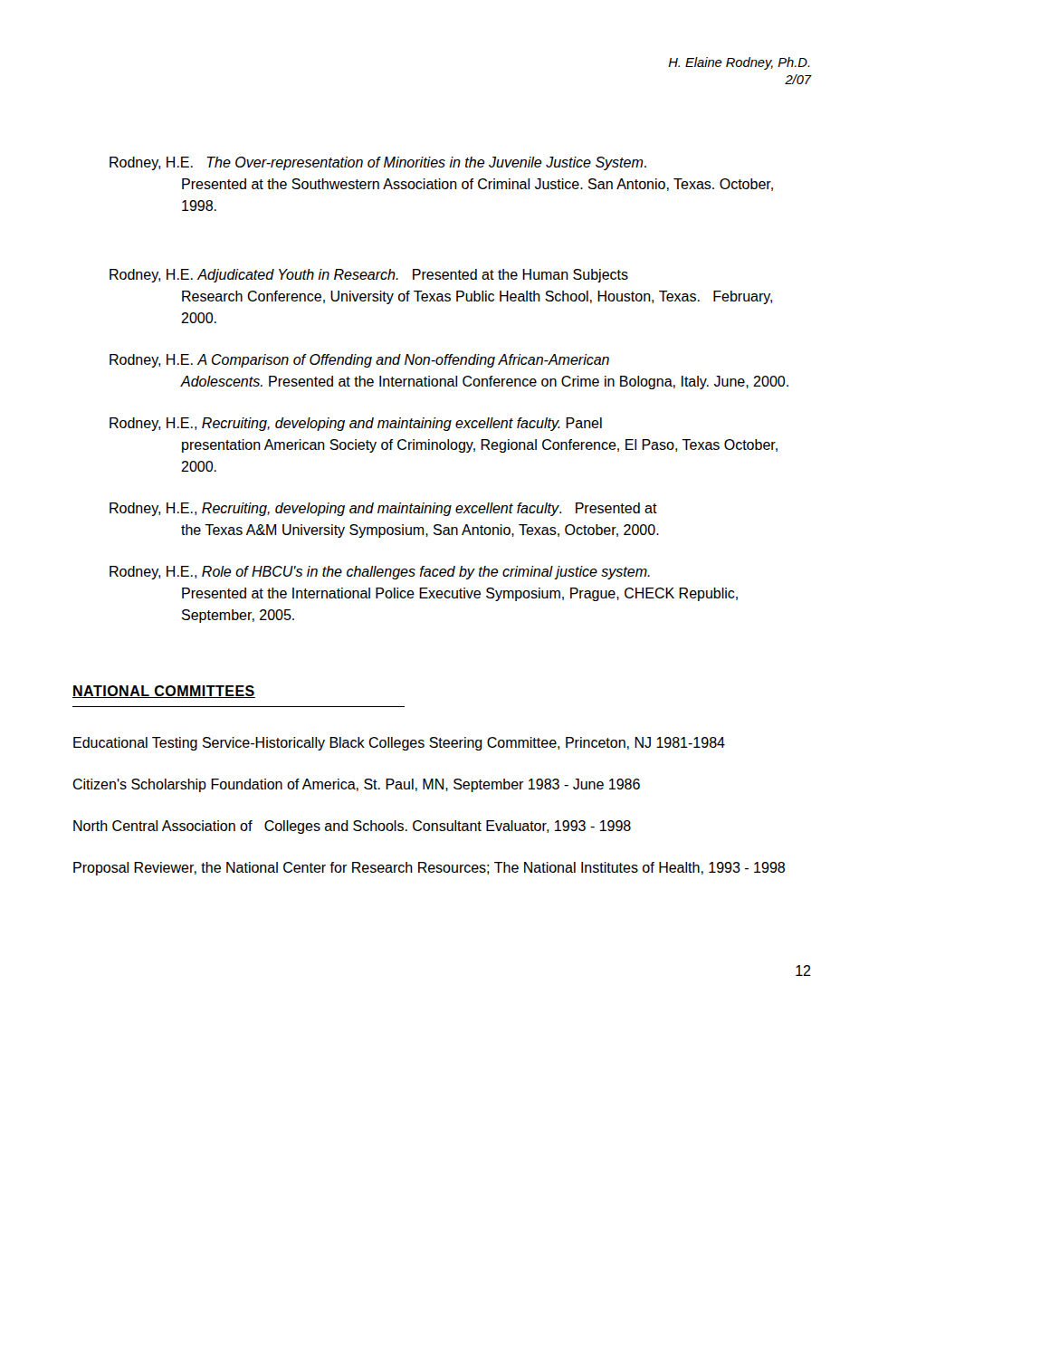H. Elaine Rodney, Ph.D.
2/07
Rodney, H.E. The Over-representation of Minorities in the Juvenile Justice System. Presented at the Southwestern Association of Criminal Justice. San Antonio, Texas. October, 1998.
Rodney, H.E. Adjudicated Youth in Research. Presented at the Human Subjects Research Conference, University of Texas Public Health School, Houston, Texas. February, 2000.
Rodney, H.E. A Comparison of Offending and Non-offending African-American Adolescents. Presented at the International Conference on Crime in Bologna, Italy. June, 2000.
Rodney, H.E., Recruiting, developing and maintaining excellent faculty. Panel presentation American Society of Criminology, Regional Conference, El Paso, Texas October, 2000.
Rodney, H.E., Recruiting, developing and maintaining excellent faculty. Presented at the Texas A&M University Symposium, San Antonio, Texas, October, 2000.
Rodney, H.E., Role of HBCU's in the challenges faced by the criminal justice system. Presented at the International Police Executive Symposium, Prague, CHECK Republic, September, 2005.
NATIONAL COMMITTEES
Educational Testing Service-Historically Black Colleges Steering Committee, Princeton, NJ 1981-1984
Citizen's Scholarship Foundation of America, St. Paul, MN, September 1983 - June 1986
North Central Association of Colleges and Schools. Consultant Evaluator, 1993 - 1998
Proposal Reviewer, the National Center for Research Resources; The National Institutes of Health, 1993 - 1998
12